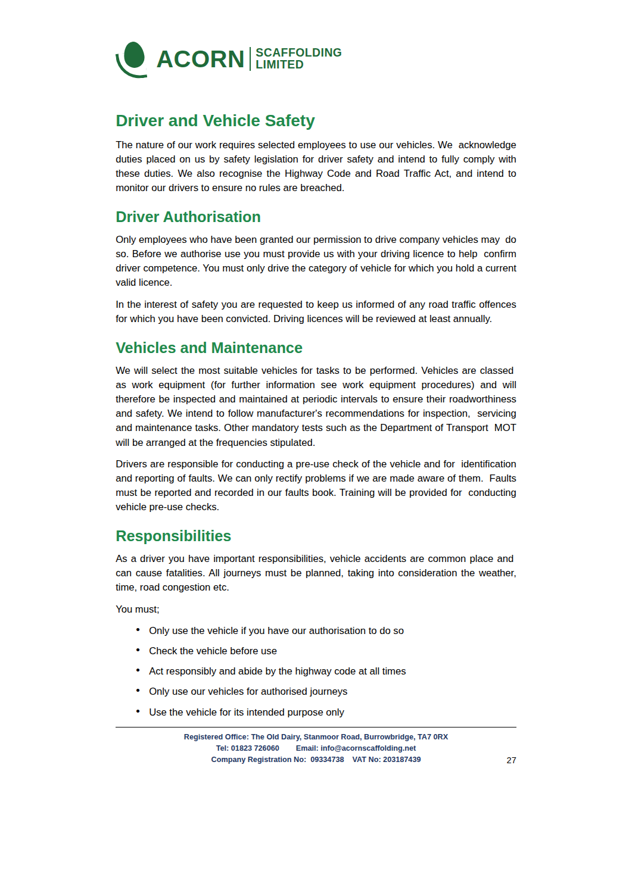ACORN SCAFFOLDING
LIMITED
Driver and Vehicle Safety
The nature of our work requires selected employees to use our vehicles. We acknowledge duties placed on us by safety legislation for driver safety and intend to fully comply with these duties. We also recognise the Highway Code and Road Traffic Act, and intend to monitor our drivers to ensure no rules are breached.
Driver Authorisation
Only employees who have been granted our permission to drive company vehicles may do so. Before we authorise use you must provide us with your driving licence to help confirm driver competence. You must only drive the category of vehicle for which you hold a current valid licence.
In the interest of safety you are requested to keep us informed of any road traffic offences for which you have been convicted. Driving licences will be reviewed at least annually.
Vehicles and Maintenance
We will select the most suitable vehicles for tasks to be performed. Vehicles are classed as work equipment (for further information see work equipment procedures) and will therefore be inspected and maintained at periodic intervals to ensure their roadworthiness and safety. We intend to follow manufacturer's recommendations for inspection, servicing and maintenance tasks. Other mandatory tests such as the Department of Transport MOT will be arranged at the frequencies stipulated.
Drivers are responsible for conducting a pre-use check of the vehicle and for identification and reporting of faults. We can only rectify problems if we are made aware of them. Faults must be reported and recorded in our faults book. Training will be provided for conducting vehicle pre-use checks.
Responsibilities
As a driver you have important responsibilities, vehicle accidents are common place and can cause fatalities. All journeys must be planned, taking into consideration the weather, time, road congestion etc.
You must;
Only use the vehicle if you have our authorisation to do so
Check the vehicle before use
Act responsibly and abide by the highway code at all times
Only use our vehicles for authorised journeys
Use the vehicle for its intended purpose only
Registered Office: The Old Dairy, Stanmoor Road, Burrowbridge, TA7 0RX
Tel: 01823 726060 Email: info@acornscaffolding.net
Company Registration No: 09334738 VAT No: 203187439
27